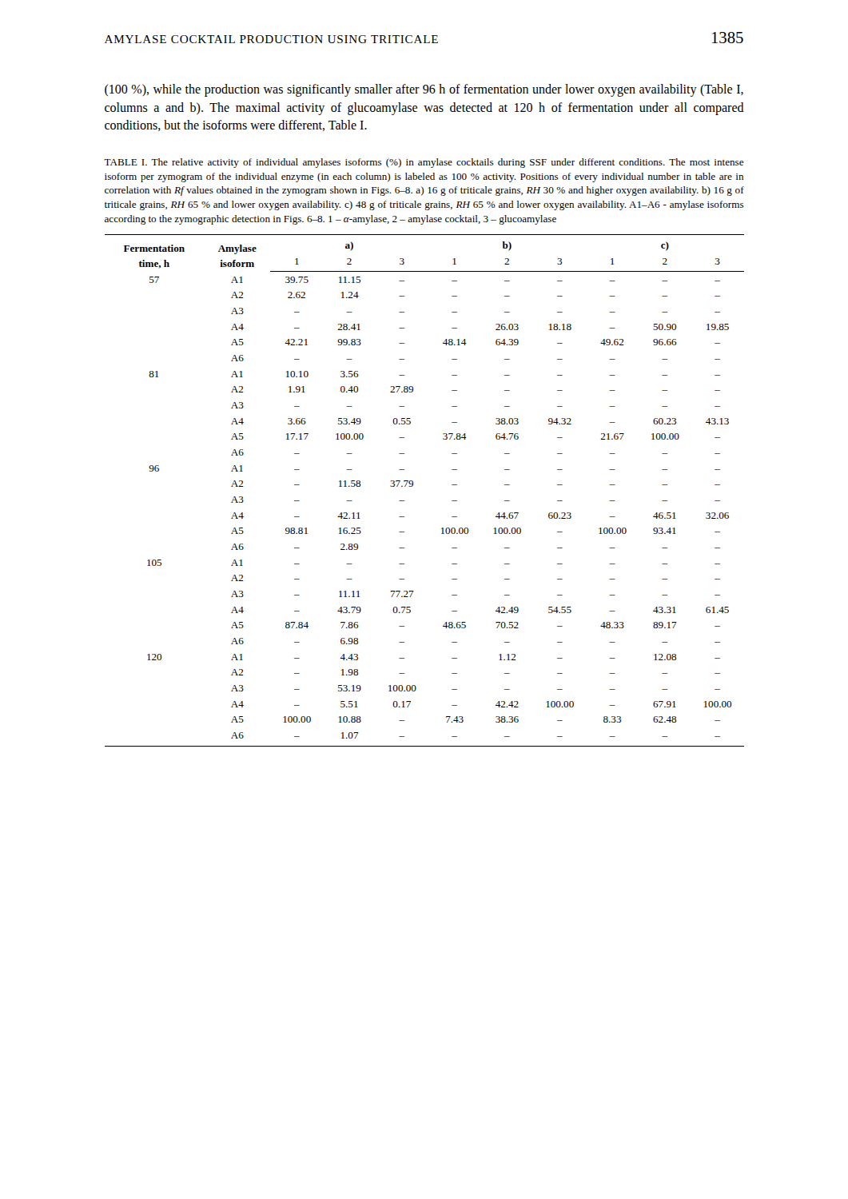AMYLASE COCKTAIL PRODUCTION USING TRITICALE 1385
(100 %), while the production was significantly smaller after 96 h of fermentation under lower oxygen availability (Table I, columns a and b). The maximal activity of glucoamylase was detected at 120 h of fermentation under all compared conditions, but the isoforms were different, Table I.
TABLE I. The relative activity of individual amylases isoforms (%) in amylase cocktails during SSF under different conditions. The most intense isoform per zymogram of the individual enzyme (in each column) is labeled as 100 % activity. Positions of every individual number in table are in correlation with Rf values obtained in the zymogram shown in Figs. 6–8. a) 16 g of triticale grains, RH 30 % and higher oxygen availability. b) 16 g of triticale grains, RH 65 % and lower oxygen availability. c) 48 g of triticale grains, RH 65 % and lower oxygen availability. A1–A6 - amylase isoforms according to the zymographic detection in Figs. 6–8. 1 – α-amylase, 2 – amylase cocktail, 3 – glucoamylase
| Fermentation time, h | Amylase isoform | a) | b) | c) |
| --- | --- | --- | --- | --- |
| 1 | 2 | 3 | 1 | 2 | 3 | 1 | 2 | 3 |
| 57 | A1 | 39.75 | 11.15 | – | – | – | – | – | – | – |
| | A2 | 2.62 | 1.24 | – | – | – | – | – | – | – |
| | A3 | – | – | – | – | – | – | – | – | – |
| | A4 | – | 28.41 | – | – | 26.03 | 18.18 | – | 50.90 | 19.85 |
| | A5 | 42.21 | 99.83 | – | 48.14 | 64.39 | – | 49.62 | 96.66 | – |
| | A6 | – | – | – | – | – | – | – | – | – |
| 81 | A1 | 10.10 | 3.56 | – | – | – | – | – | – | – |
| | A2 | 1.91 | 0.40 | 27.89 | – | – | – | – | – | – |
| | A3 | – | – | – | – | – | – | – | – | – |
| | A4 | 3.66 | 53.49 | 0.55 | – | 38.03 | 94.32 | – | 60.23 | 43.13 |
| | A5 | 17.17 | 100.00 | – | 37.84 | 64.76 | – | 21.67 | 100.00 | – |
| | A6 | – | – | – | – | – | – | – | – | – |
| 96 | A1 | – | – | – | – | – | – | – | – | – |
| | A2 | – | 11.58 | 37.79 | – | – | – | – | – | – |
| | A3 | – | – | – | – | – | – | – | – | – |
| | A4 | – | 42.11 | – | – | 44.67 | 60.23 | – | 46.51 | 32.06 |
| | A5 | 98.81 | 16.25 | – | 100.00 | 100.00 | – | 100.00 | 93.41 | – |
| | A6 | – | 2.89 | – | – | – | – | – | – | – |
| 105 | A1 | – | – | – | – | – | – | – | – | – |
| | A2 | – | – | – | – | – | – | – | – | – |
| | A3 | – | 11.11 | 77.27 | – | – | – | – | – | – |
| | A4 | – | 43.79 | 0.75 | – | 42.49 | 54.55 | – | 43.31 | 61.45 |
| | A5 | 87.84 | 7.86 | – | 48.65 | 70.52 | – | 48.33 | 89.17 | – |
| | A6 | – | 6.98 | – | – | – | – | – | – | – |
| 120 | A1 | – | 4.43 | – | – | 1.12 | – | – | 12.08 | – |
| | A2 | – | 1.98 | – | – | – | – | – | – | – |
| | A3 | – | 53.19 | 100.00 | – | – | – | – | – | – |
| | A4 | – | 5.51 | 0.17 | – | 42.42 | 100.00 | – | 67.91 | 100.00 |
| | A5 | 100.00 | 10.88 | – | 7.43 | 38.36 | – | 8.33 | 62.48 | – |
| | A6 | – | 1.07 | – | – | – | – | – | – | – |